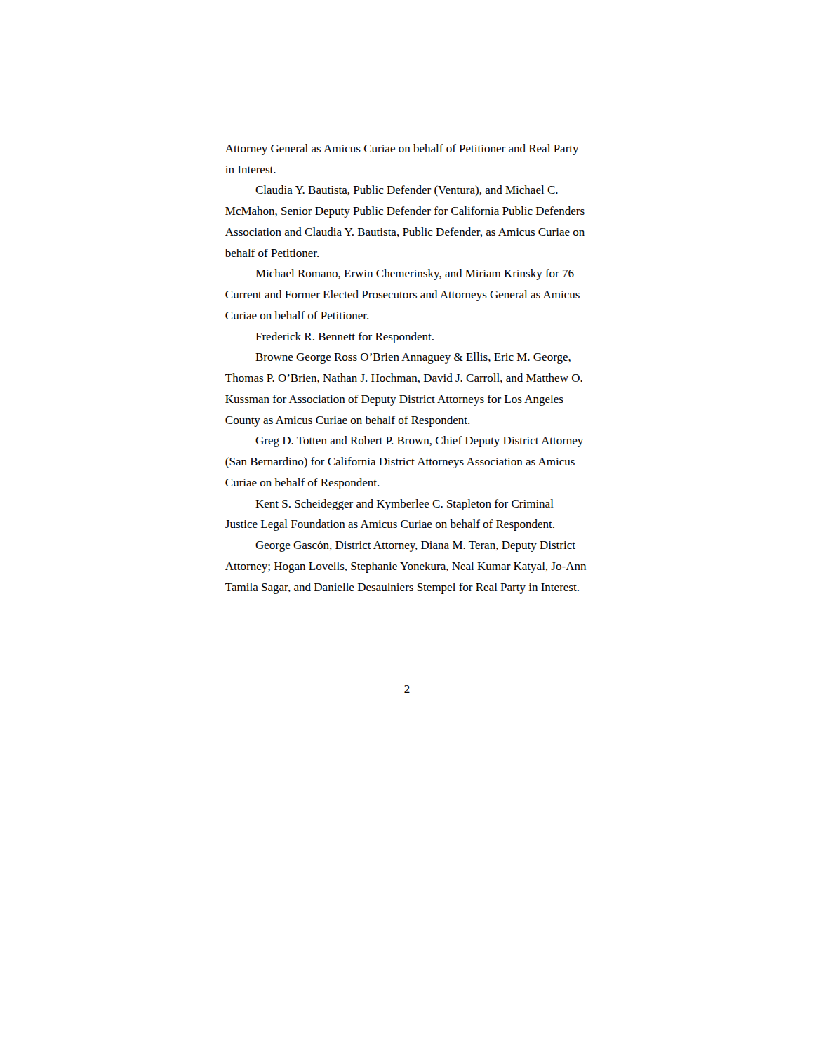Attorney General as Amicus Curiae on behalf of Petitioner and Real Party in Interest.
Claudia Y. Bautista, Public Defender (Ventura), and Michael C. McMahon, Senior Deputy Public Defender for California Public Defenders Association and Claudia Y. Bautista, Public Defender, as Amicus Curiae on behalf of Petitioner.
Michael Romano, Erwin Chemerinsky, and Miriam Krinsky for 76 Current and Former Elected Prosecutors and Attorneys General as Amicus Curiae on behalf of Petitioner.
Frederick R. Bennett for Respondent.
Browne George Ross O’Brien Annaguey & Ellis, Eric M. George, Thomas P. O’Brien, Nathan J. Hochman, David J. Carroll, and Matthew O. Kussman for Association of Deputy District Attorneys for Los Angeles County as Amicus Curiae on behalf of Respondent.
Greg D. Totten and Robert P. Brown, Chief Deputy District Attorney (San Bernardino) for California District Attorneys Association as Amicus Curiae on behalf of Respondent.
Kent S. Scheidegger and Kymberlee C. Stapleton for Criminal Justice Legal Foundation as Amicus Curiae on behalf of Respondent.
George Gascón, District Attorney, Diana M. Teran, Deputy District Attorney; Hogan Lovells, Stephanie Yonekura, Neal Kumar Katyal, Jo-Ann Tamila Sagar, and Danielle Desaulniers Stempel for Real Party in Interest.
2